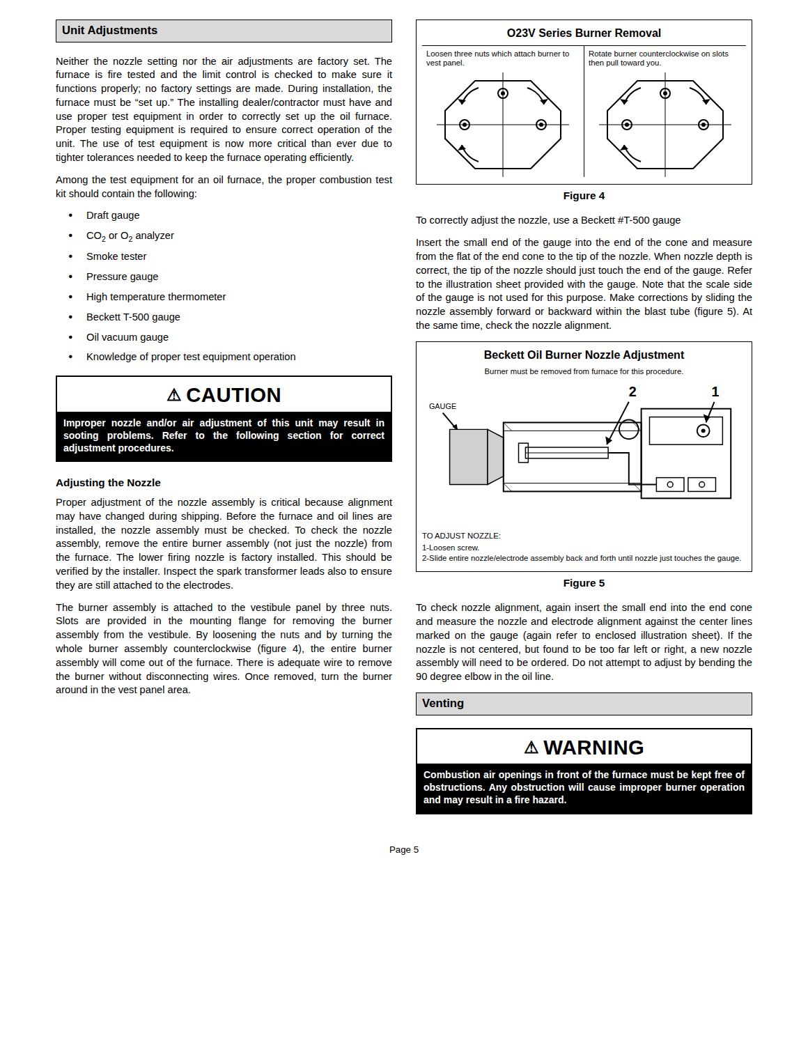Unit Adjustments
Neither the nozzle setting nor the air adjustments are factory set. The furnace is fire tested and the limit control is checked to make sure it functions properly; no factory settings are made. During installation, the furnace must be “set up.” The installing dealer/contractor must have and use proper test equipment in order to correctly set up the oil furnace. Proper testing equipment is required to ensure correct operation of the unit. The use of test equipment is now more critical than ever due to tighter tolerances needed to keep the furnace operating efficiently.
Among the test equipment for an oil furnace, the proper combustion test kit should contain the following:
Draft gauge
CO2 or O2 analyzer
Smoke tester
Pressure gauge
High temperature thermometer
Beckett T-500 gauge
Oil vacuum gauge
Knowledge of proper test equipment operation
⚠CAUTION
Improper nozzle and/or air adjustment of this unit may result in sooting problems. Refer to the following section for correct adjustment procedures.
Adjusting the Nozzle
Proper adjustment of the nozzle assembly is critical because alignment may have changed during shipping. Before the furnace and oil lines are installed, the nozzle assembly must be checked. To check the nozzle assembly, remove the entire burner assembly (not just the nozzle) from the furnace. The lower firing nozzle is factory installed. This should be verified by the installer. Inspect the spark transformer leads also to ensure they are still attached to the electrodes.
The burner assembly is attached to the vestibule panel by three nuts. Slots are provided in the mounting flange for removing the burner assembly from the vestibule. By loosening the nuts and by turning the whole burner assembly counterclockwise (figure 4), the entire burner assembly will come out of the furnace. There is adequate wire to remove the burner without disconnecting wires. Once removed, turn the burner around in the vest panel area.
O23V Series Burner Removal
Loosen three nuts which attach burner to vest panel.
Rotate burner counterclockwise on slots then pull toward you.
Figure 4
To correctly adjust the nozzle, use a Beckett #T-500 gauge
Insert the small end of the gauge into the end of the cone and measure from the flat of the end cone to the tip of the nozzle. When nozzle depth is correct, the tip of the nozzle should just touch the end of the gauge. Refer to the illustration sheet provided with the gauge. Note that the scale side of the gauge is not used for this purpose. Make corrections by sliding the nozzle assembly forward or backward within the blast tube (figure 5). At the same time, check the nozzle alignment.
Beckett Oil Burner Nozzle Adjustment
Burner must be removed from furnace for this procedure.
2 1 GAUGE
TO ADJUST NOZZLE:
1-Loosen screw.
2-Slide entire nozzle/electrode assembly back and forth until nozzle just touches the gauge.
Figure 5
To check nozzle alignment, again insert the small end into the end cone and measure the nozzle and electrode alignment against the center lines marked on the gauge (again refer to enclosed illustration sheet). If the nozzle is not centered, but found to be too far left or right, a new nozzle assembly will need to be ordered. Do not attempt to adjust by bending the 90 degree elbow in the oil line.
Venting
⚠WARNING
Combustion air openings in front of the furnace must be kept free of obstructions. Any obstruction will cause improper burner operation and may result in a fire hazard.
Page 5